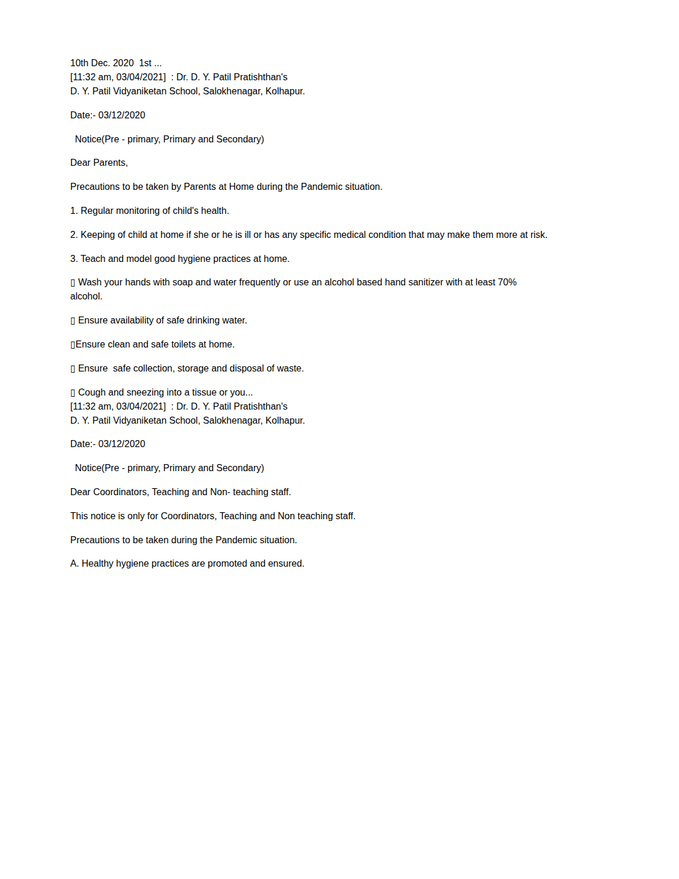10th Dec. 2020 1st ...
[11:32 am, 03/04/2021] : Dr. D. Y. Patil Pratishthan's
D. Y. Patil Vidyaniketan School, Salokhenagar, Kolhapur.
Date:- 03/12/2020
Notice(Pre - primary, Primary and Secondary)
Dear Parents,
Precautions to be taken by Parents at Home during the Pandemic situation.
1. Regular monitoring of child's health.
2. Keeping of child at home if she or he is ill or has any specific medical condition that may make them more at risk.
3. Teach and model good hygiene practices at home.
▯ Wash your hands with soap and water frequently or use an alcohol based hand sanitizer with at least 70% alcohol.
▯ Ensure availability of safe drinking water.
▯Ensure clean and safe toilets at home.
▯ Ensure safe collection, storage and disposal of waste.
▯ Cough and sneezing into a tissue or you...
[11:32 am, 03/04/2021] : Dr. D. Y. Patil Pratishthan's
D. Y. Patil Vidyaniketan School, Salokhenagar, Kolhapur.
Date:- 03/12/2020
Notice(Pre - primary, Primary and Secondary)
Dear Coordinators, Teaching and Non- teaching staff.
This notice is only for Coordinators, Teaching and Non teaching staff.
Precautions to be taken during the Pandemic situation.
A. Healthy hygiene practices are promoted and ensured.